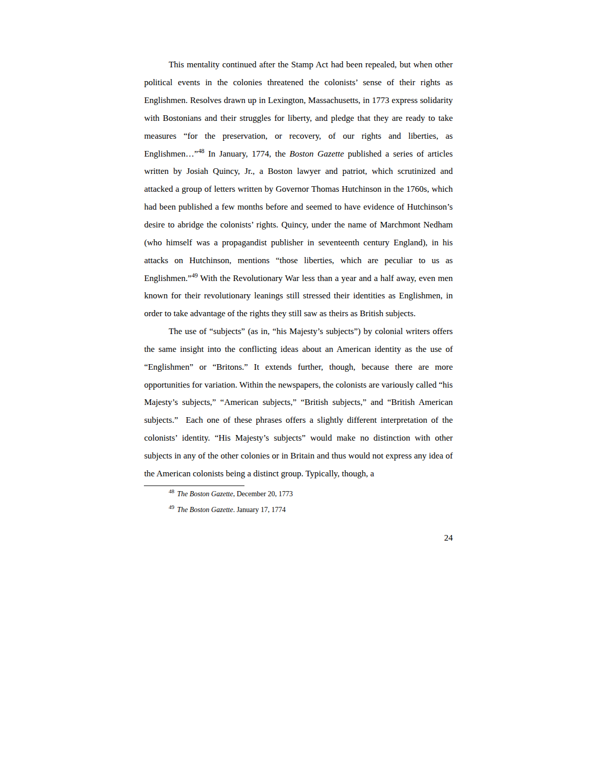This mentality continued after the Stamp Act had been repealed, but when other political events in the colonies threatened the colonists’ sense of their rights as Englishmen. Resolves drawn up in Lexington, Massachusetts, in 1773 express solidarity with Bostonians and their struggles for liberty, and pledge that they are ready to take measures “for the preservation, or recovery, of our rights and liberties, as Englishmen…”48 In January, 1774, the Boston Gazette published a series of articles written by Josiah Quincy, Jr., a Boston lawyer and patriot, which scrutinized and attacked a group of letters written by Governor Thomas Hutchinson in the 1760s, which had been published a few months before and seemed to have evidence of Hutchinson’s desire to abridge the colonists’ rights. Quincy, under the name of Marchmont Nedham (who himself was a propagandist publisher in seventeenth century England), in his attacks on Hutchinson, mentions “those liberties, which are peculiar to us as Englishmen.”49 With the Revolutionary War less than a year and a half away, even men known for their revolutionary leanings still stressed their identities as Englishmen, in order to take advantage of the rights they still saw as theirs as British subjects.
The use of “subjects” (as in, “his Majesty’s subjects”) by colonial writers offers the same insight into the conflicting ideas about an American identity as the use of “Englishmen” or “Britons.” It extends further, though, because there are more opportunities for variation. Within the newspapers, the colonists are variously called “his Majesty’s subjects,” “American subjects,” “British subjects,” and “British American subjects.” Each one of these phrases offers a slightly different interpretation of the colonists’ identity. “His Majesty’s subjects” would make no distinction with other subjects in any of the other colonies or in Britain and thus would not express any idea of the American colonists being a distinct group. Typically, though, a
48 The Boston Gazette, December 20, 1773
49 The Boston Gazette. January 17, 1774
24